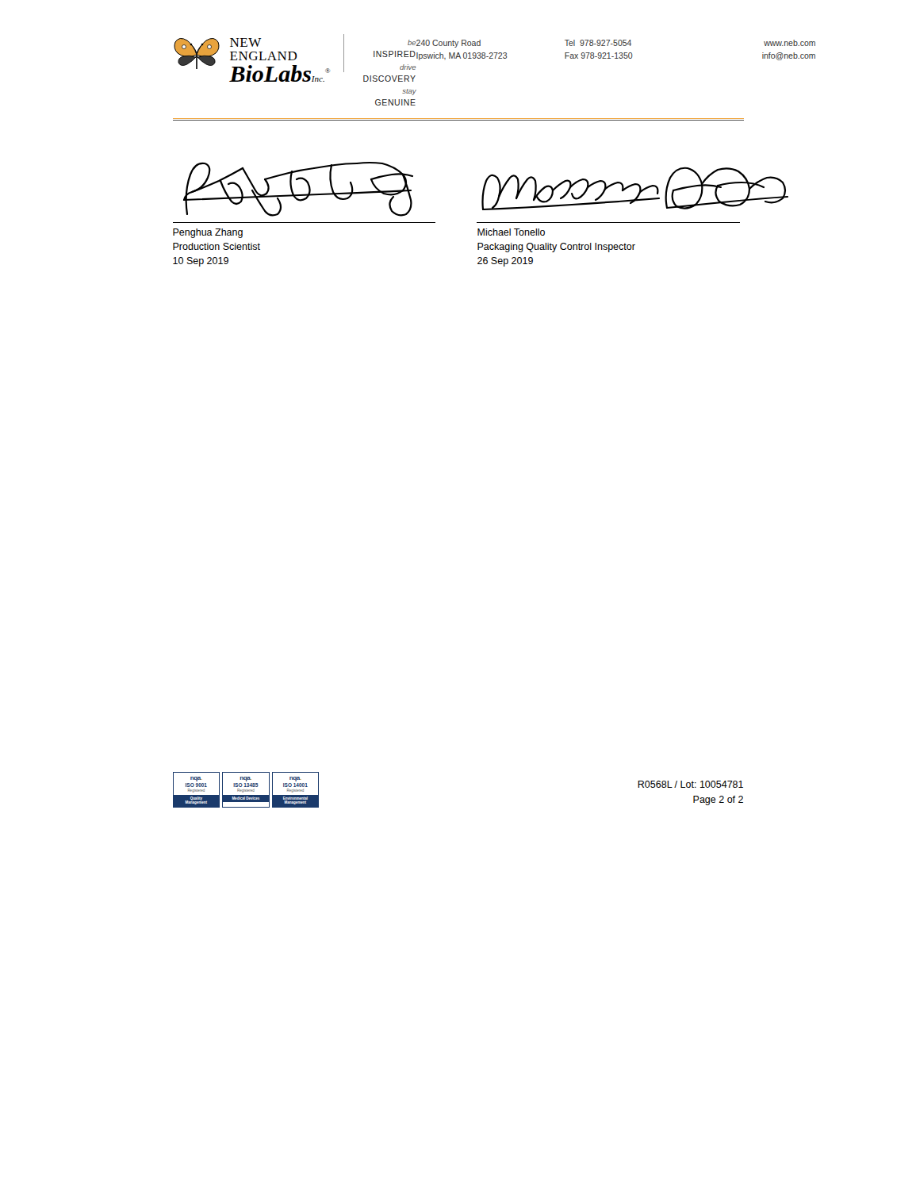NEW ENGLAND
BioLabsInc.®
be INSPIRED
drive DISCOVERY
stay GENUINE
240 County Road
Ipswich, MA 01938-2723
Tel 978-927-5054
Fax 978-921-1350
www.neb.com
info@neb.com
Penghua Zhang
Production Scientist
10 Sep 2019
Michael Tonello
Packaging Quality Control Inspector
26 Sep 2019
nqa.
ISO 9001
Registered
Quality
Management
nqa.
ISO 13485
Registered
Medical Devices
nqa.
ISO 14001
Registered
Environmental
Management
R0568L / Lot: 10054781
Page 2 of 2